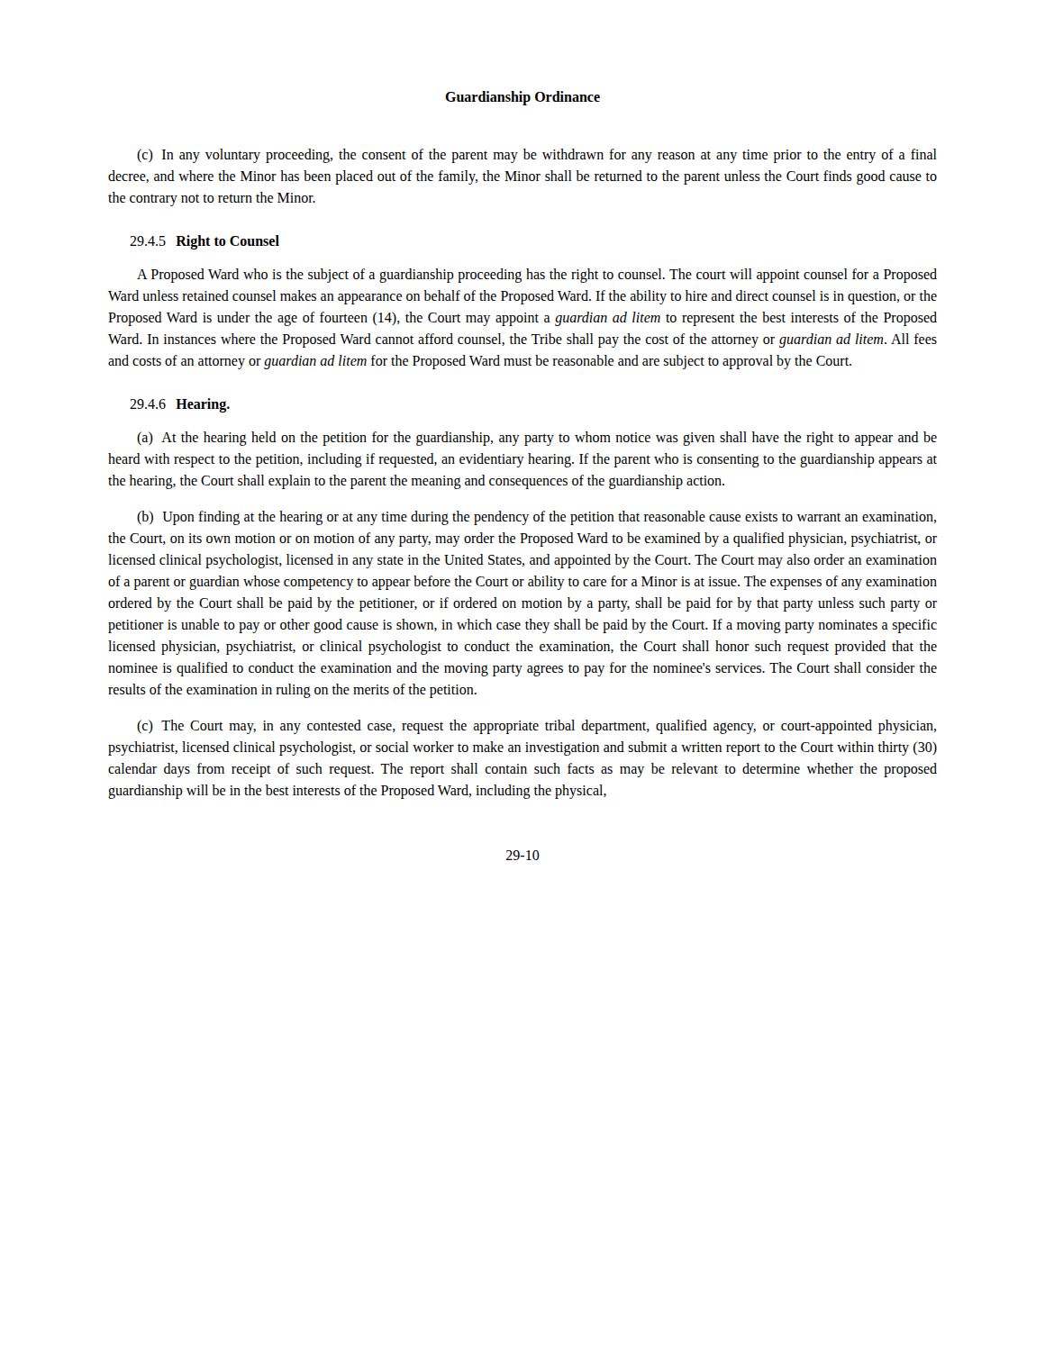Guardianship Ordinance
(c) In any voluntary proceeding, the consent of the parent may be withdrawn for any reason at any time prior to the entry of a final decree, and where the Minor has been placed out of the family, the Minor shall be returned to the parent unless the Court finds good cause to the contrary not to return the Minor.
29.4.5 Right to Counsel
A Proposed Ward who is the subject of a guardianship proceeding has the right to counsel. The court will appoint counsel for a Proposed Ward unless retained counsel makes an appearance on behalf of the Proposed Ward. If the ability to hire and direct counsel is in question, or the Proposed Ward is under the age of fourteen (14), the Court may appoint a guardian ad litem to represent the best interests of the Proposed Ward. In instances where the Proposed Ward cannot afford counsel, the Tribe shall pay the cost of the attorney or guardian ad litem. All fees and costs of an attorney or guardian ad litem for the Proposed Ward must be reasonable and are subject to approval by the Court.
29.4.6 Hearing.
(a) At the hearing held on the petition for the guardianship, any party to whom notice was given shall have the right to appear and be heard with respect to the petition, including if requested, an evidentiary hearing. If the parent who is consenting to the guardianship appears at the hearing, the Court shall explain to the parent the meaning and consequences of the guardianship action.
(b) Upon finding at the hearing or at any time during the pendency of the petition that reasonable cause exists to warrant an examination, the Court, on its own motion or on motion of any party, may order the Proposed Ward to be examined by a qualified physician, psychiatrist, or licensed clinical psychologist, licensed in any state in the United States, and appointed by the Court. The Court may also order an examination of a parent or guardian whose competency to appear before the Court or ability to care for a Minor is at issue. The expenses of any examination ordered by the Court shall be paid by the petitioner, or if ordered on motion by a party, shall be paid for by that party unless such party or petitioner is unable to pay or other good cause is shown, in which case they shall be paid by the Court. If a moving party nominates a specific licensed physician, psychiatrist, or clinical psychologist to conduct the examination, the Court shall honor such request provided that the nominee is qualified to conduct the examination and the moving party agrees to pay for the nominee's services. The Court shall consider the results of the examination in ruling on the merits of the petition.
(c) The Court may, in any contested case, request the appropriate tribal department, qualified agency, or court-appointed physician, psychiatrist, licensed clinical psychologist, or social worker to make an investigation and submit a written report to the Court within thirty (30) calendar days from receipt of such request. The report shall contain such facts as may be relevant to determine whether the proposed guardianship will be in the best interests of the Proposed Ward, including the physical,
29-10